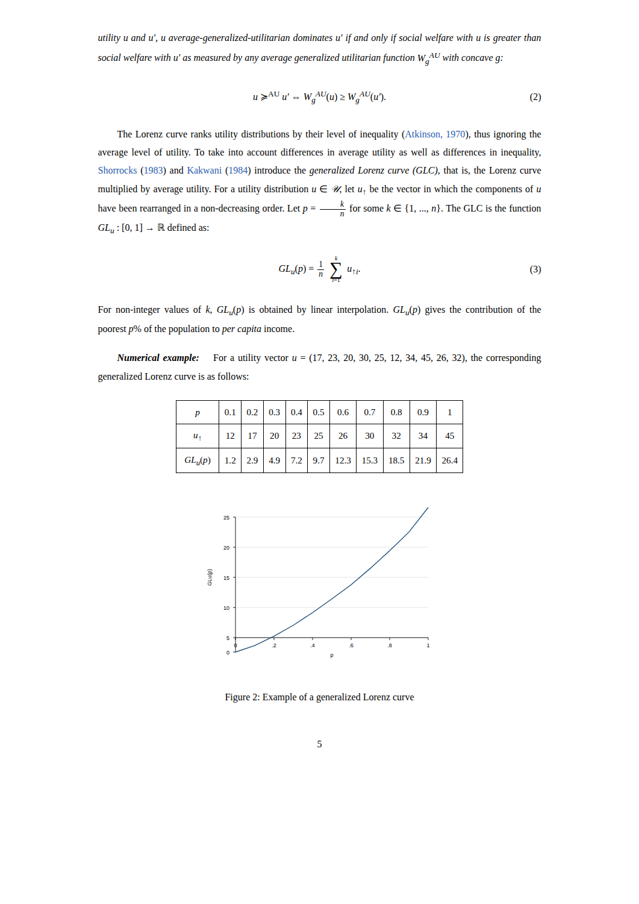utility u and u′, u average-generalized-utilitarian dominates u′ if and only if social welfare with u is greater than social welfare with u′ as measured by any average generalized utilitarian function WgAU with concave g:
u ≽AU u′ ⇔ WgAU(u) ≥ WgAU(u′). (2)
The Lorenz curve ranks utility distributions by their level of inequality (Atkinson, 1970), thus ignoring the average level of utility. To take into account differences in average utility as well as differences in inequality, Shorrocks (1983) and Kakwani (1984) introduce the generalized Lorenz curve (GLC), that is, the Lorenz curve multiplied by average utility. For a utility distribution u ∈ 𝒰, let u↑ be the vector in which the components of u have been rearranged in a non-decreasing order. Let p = kn for some k ∈ {1, ..., n}. The GLC is the function GLu : [0, 1] → ℝ defined as:
GLu(p) = 1 n k∑i=1 u↑i. (3)
For non-integer values of k, GLu(p) is obtained by linear interpolation. GLu(p) gives the contribution of the poorest p% of the population to per capita income.
Numerical example: For a utility vector u = (17, 23, 20, 30, 25, 12, 34, 45, 26, 32), the corresponding generalized Lorenz curve is as follows:
| p | 0.1 | 0.2 | 0.3 | 0.4 | 0.5 | 0.6 | 0.7 | 0.8 | 0.9 | 1 |
| u ↑ | 12 | 17 | 20 | 23 | 25 | 26 | 30 | 32 | 34 | 45 |
| GL u ( p ) | 1.2 | 2.9 | 4.9 | 7.2 | 9.7 | 12.3 | 15.3 | 18.5 | 21.9 | 26.4 |
25 20 15 10 5 GLu(p) 0 .2 .4 .6 .8 1 p 0
Figure 2: Example of a generalized Lorenz curve
5